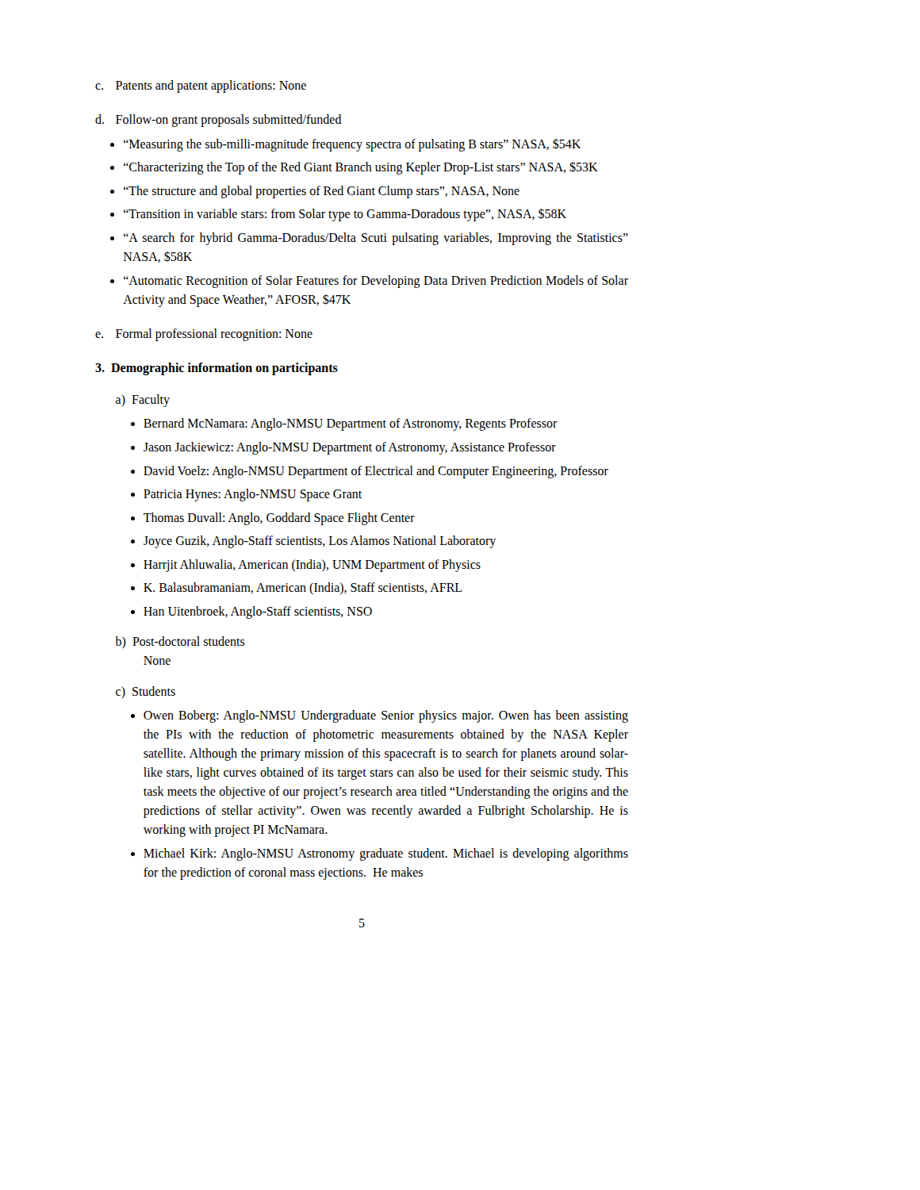c. Patents and patent applications: None
d. Follow-on grant proposals submitted/funded
“Measuring the sub-milli-magnitude frequency spectra of pulsating B stars” NASA, $54K
“Characterizing the Top of the Red Giant Branch using Kepler Drop-List stars” NASA, $53K
“The structure and global properties of Red Giant Clump stars”, NASA, None
“Transition in variable stars: from Solar type to Gamma-Doradous type”, NASA, $58K
“A search for hybrid Gamma-Doradus/Delta Scuti pulsating variables, Improving the Statistics” NASA, $58K
“Automatic Recognition of Solar Features for Developing Data Driven Prediction Models of Solar Activity and Space Weather,” AFOSR, $47K
e. Formal professional recognition: None
3. Demographic information on participants
a) Faculty
Bernard McNamara: Anglo-NMSU Department of Astronomy, Regents Professor
Jason Jackiewicz: Anglo-NMSU Department of Astronomy, Assistance Professor
David Voelz: Anglo-NMSU Department of Electrical and Computer Engineering, Professor
Patricia Hynes: Anglo-NMSU Space Grant
Thomas Duvall: Anglo, Goddard Space Flight Center
Joyce Guzik, Anglo-Staff scientists, Los Alamos National Laboratory
Harrjit Ahluwalia, American (India), UNM Department of Physics
K. Balasubramaniam, American (India), Staff scientists, AFRL
Han Uitenbroek, Anglo-Staff scientists, NSO
b) Post-doctoral students
None
c) Students
Owen Boberg: Anglo-NMSU Undergraduate Senior physics major. Owen has been assisting the PIs with the reduction of photometric measurements obtained by the NASA Kepler satellite. Although the primary mission of this spacecraft is to search for planets around solar-like stars, light curves obtained of its target stars can also be used for their seismic study. This task meets the objective of our project’s research area titled “Understanding the origins and the predictions of stellar activity”. Owen was recently awarded a Fulbright Scholarship. He is working with project PI McNamara.
Michael Kirk: Anglo-NMSU Astronomy graduate student. Michael is developing algorithms for the prediction of coronal mass ejections. He makes
5